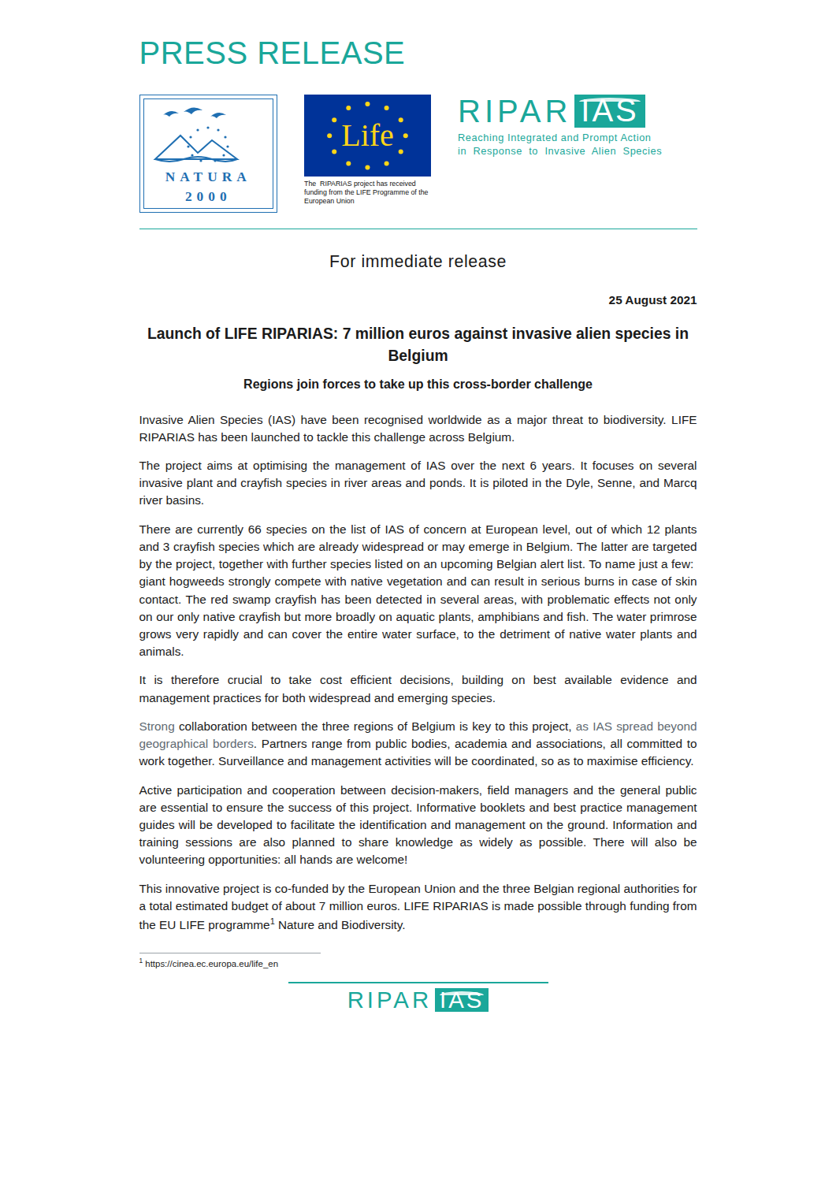Press Release
NATURA 2000
Life
The RIPARIAS project has received funding from the LIFE Programme of the European Union
RIPAR IAS
Reaching Integrated and Prompt Action
in Response to Invasive Alien Species
For immediate release
25 August 2021
Launch of LIFE RIPARIAS: 7 million euros against invasive alien species in Belgium
Regions join forces to take up this cross-border challenge
Invasive Alien Species (IAS) have been recognised worldwide as a major threat to biodiversity. LIFE RIPARIAS has been launched to tackle this challenge across Belgium.
The project aims at optimising the management of IAS over the next 6 years. It focuses on several invasive plant and crayfish species in river areas and ponds. It is piloted in the Dyle, Senne, and Marcq river basins.
There are currently 66 species on the list of IAS of concern at European level, out of which 12 plants and 3 crayfish species which are already widespread or may emerge in Belgium. The latter are targeted by the project, together with further species listed on an upcoming Belgian alert list. To name just a few: giant hogweeds strongly compete with native vegetation and can result in serious burns in case of skin contact. The red swamp crayfish has been detected in several areas, with problematic effects not only on our only native crayfish but more broadly on aquatic plants, amphibians and fish. The water primrose grows very rapidly and can cover the entire water surface, to the detriment of native water plants and animals.
It is therefore crucial to take cost efficient decisions, building on best available evidence and management practices for both widespread and emerging species.
Strong collaboration between the three regions of Belgium is key to this project, as IAS spread beyond geographical borders. Partners range from public bodies, academia and associations, all committed to work together. Surveillance and management activities will be coordinated, so as to maximise efficiency.
Active participation and cooperation between decision-makers, field managers and the general public are essential to ensure the success of this project. Informative booklets and best practice management guides will be developed to facilitate the identification and management on the ground. Information and training sessions are also planned to share knowledge as widely as possible. There will also be volunteering opportunities: all hands are welcome!
This innovative project is co-funded by the European Union and the three Belgian regional authorities for a total estimated budget of about 7 million euros. LIFE RIPARIAS is made possible through funding from the EU LIFE programme1 Nature and Biodiversity.
1 https://cinea.ec.europa.eu/life_en
RIPAR IAS